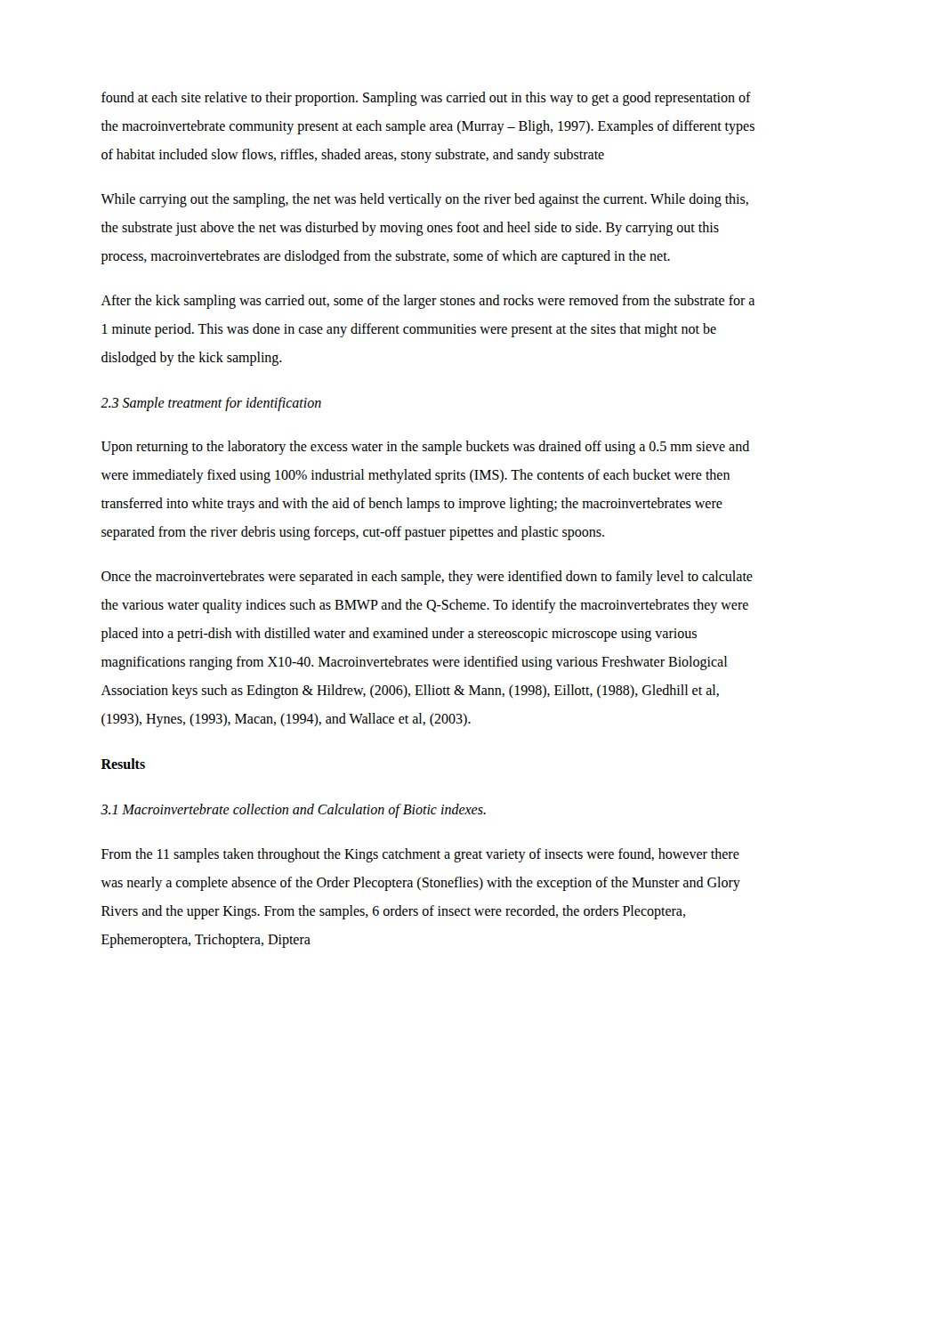found at each site relative to their proportion. Sampling was carried out in this way to get a good representation of the macroinvertebrate community present at each sample area (Murray – Bligh, 1997). Examples of different types of habitat included slow flows, riffles, shaded areas, stony substrate, and sandy substrate
While carrying out the sampling, the net was held vertically on the river bed against the current. While doing this, the substrate just above the net was disturbed by moving ones foot and heel side to side. By carrying out this process, macroinvertebrates are dislodged from the substrate, some of which are captured in the net.
After the kick sampling was carried out, some of the larger stones and rocks were removed from the substrate for a 1 minute period. This was done in case any different communities were present at the sites that might not be dislodged by the kick sampling.
2.3 Sample treatment for identification
Upon returning to the laboratory the excess water in the sample buckets was drained off using a 0.5 mm sieve and were immediately fixed using 100% industrial methylated sprits (IMS). The contents of each bucket were then transferred into white trays and with the aid of bench lamps to improve lighting; the macroinvertebrates were separated from the river debris using forceps, cut-off pastuer pipettes and plastic spoons.
Once the macroinvertebrates were separated in each sample, they were identified down to family level to calculate the various water quality indices such as BMWP and the Q-Scheme. To identify the macroinvertebrates they were placed into a petri-dish with distilled water and examined under a stereoscopic microscope using various magnifications ranging from X10-40. Macroinvertebrates were identified using various Freshwater Biological Association keys such as Edington & Hildrew, (2006), Elliott & Mann, (1998), Eillott, (1988), Gledhill et al, (1993), Hynes, (1993), Macan, (1994), and Wallace et al, (2003).
Results
3.1 Macroinvertebrate collection and Calculation of Biotic indexes.
From the 11 samples taken throughout the Kings catchment a great variety of insects were found, however there was nearly a complete absence of the Order Plecoptera (Stoneflies) with the exception of the Munster and Glory Rivers and the upper Kings. From the samples, 6 orders of insect were recorded, the orders Plecoptera, Ephemeroptera, Trichoptera, Diptera